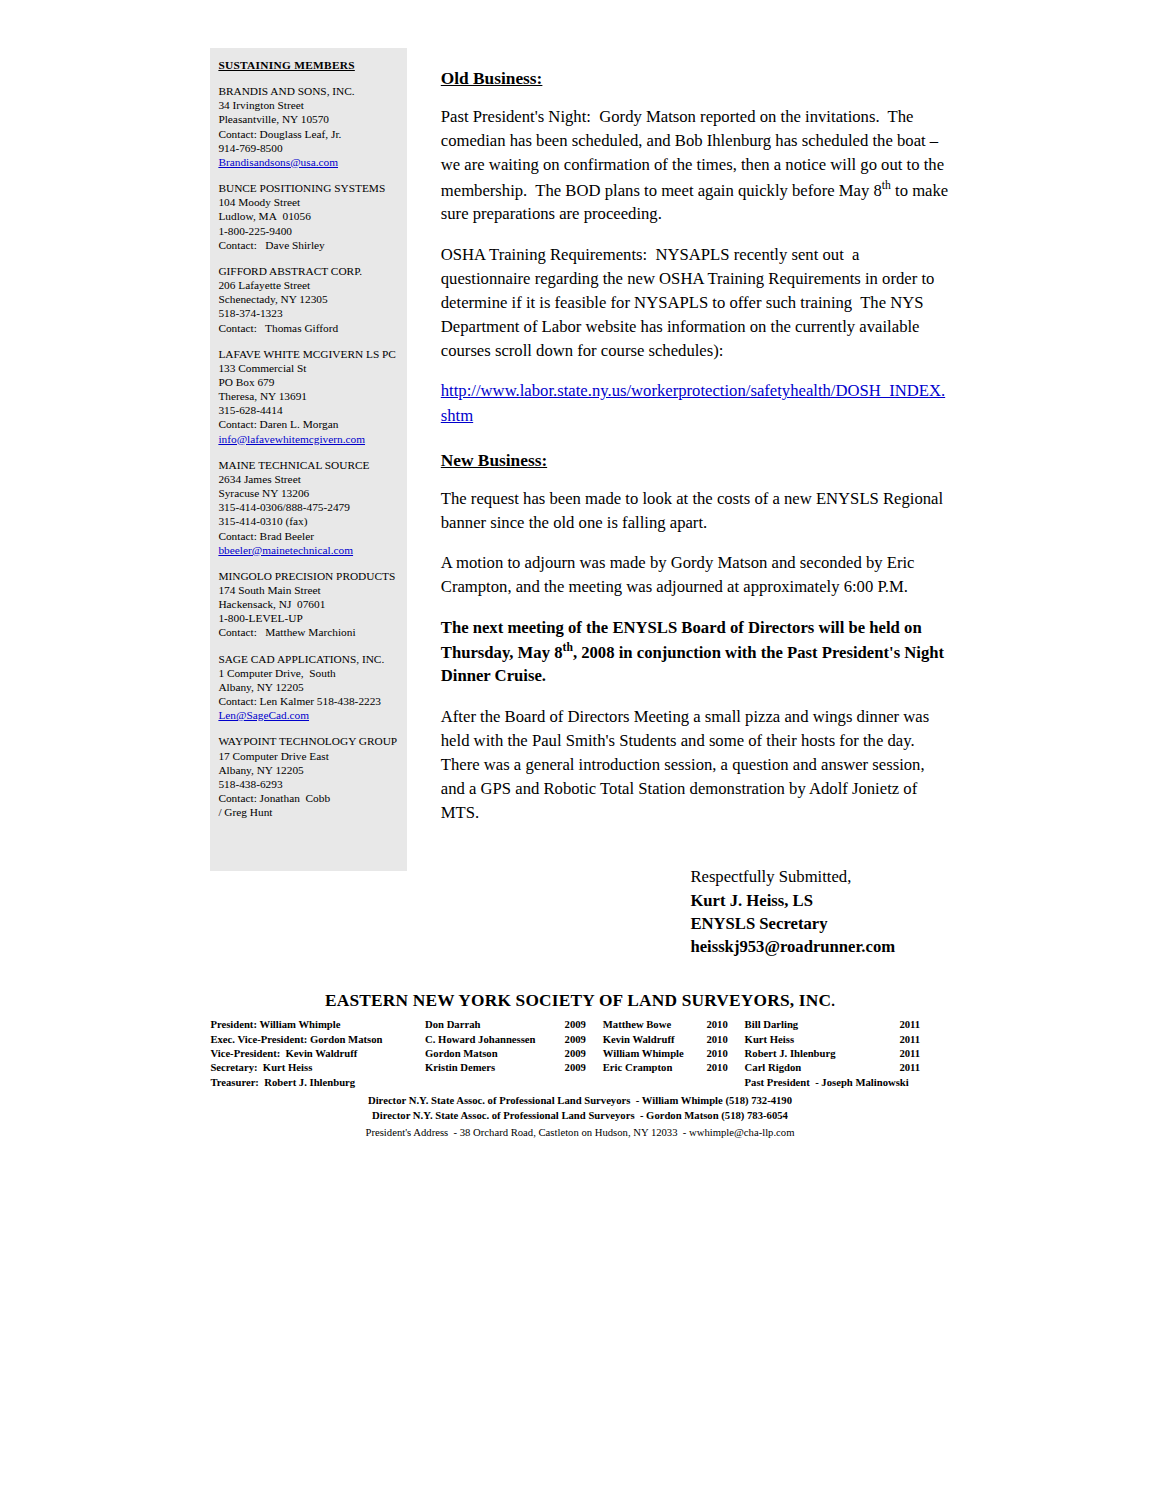SUSTAINING MEMBERS
BRANDIS AND SONS, INC.
34 Irvington Street
Pleasantville, NY 10570
Contact: Douglass Leaf, Jr.
914-769-8500
Brandisandsons@usa.com
BUNCE POSITIONING SYSTEMS
104 Moody Street
Ludlow, MA 01056
1-800-225-9400
Contact: Dave Shirley
GIFFORD ABSTRACT CORP.
206 Lafayette Street
Schenectady, NY 12305
518-374-1323
Contact: Thomas Gifford
LAFAVE WHITE MCGIVERN LS PC
133 Commercial St
PO Box 679
Theresa, NY 13691
315-628-4414
Contact: Daren L. Morgan
info@lafavewhitemcgivern.com
MAINE TECHNICAL SOURCE
2634 James Street
Syracuse NY 13206
315-414-0306/888-475-2479
315-414-0310 (fax)
Contact: Brad Beeler
bbeeler@mainetechnical.com
MINGOLO PRECISION PRODUCTS
174 South Main Street
Hackensack, NJ 07601
1-800-LEVEL-UP
Contact: Matthew Marchioni
SAGE CAD APPLICATIONS, INC.
1 Computer Drive, South
Albany, NY 12205
Contact: Len Kalmer 518-438-2223
Len@SageCad.com
WAYPOINT TECHNOLOGY GROUP
17 Computer Drive East
Albany, NY 12205
518-438-6293
Contact: Jonathan Cobb
/ Greg Hunt
Old Business:
Past President's Night: Gordy Matson reported on the invitations. The comedian has been scheduled, and Bob Ihlenburg has scheduled the boat – we are waiting on confirmation of the times, then a notice will go out to the membership. The BOD plans to meet again quickly before May 8th to make sure preparations are proceeding.
OSHA Training Requirements: NYSAPLS recently sent out a questionnaire regarding the new OSHA Training Requirements in order to determine if it is feasible for NYSAPLS to offer such training The NYS Department of Labor website has information on the currently available courses scroll down for course schedules):
http://www.labor.state.ny.us/workerprotection/safetyhealth/DOSH_INDEX.shtm
New Business:
The request has been made to look at the costs of a new ENYSLS Regional banner since the old one is falling apart.
A motion to adjourn was made by Gordy Matson and seconded by Eric Crampton, and the meeting was adjourned at approximately 6:00 P.M.
The next meeting of the ENYSLS Board of Directors will be held on Thursday, May 8th, 2008 in conjunction with the Past President's Night Dinner Cruise.
After the Board of Directors Meeting a small pizza and wings dinner was held with the Paul Smith's Students and some of their hosts for the day. There was a general introduction session, a question and answer session, and a GPS and Robotic Total Station demonstration by Adolf Jonietz of MTS.
Respectfully Submitted,
Kurt J. Heiss, LS
ENYSLS Secretary
heisskj953@roadrunner.com
EASTERN NEW YORK SOCIETY OF LAND SURVEYORS, INC.
| President: William Whimple | Don Darrah | 2009 | Matthew Bowe | 2010 | Bill Darling | 2011 |
| Exec. Vice-President: Gordon Matson | C. Howard Johannessen | 2009 | Kevin Waldruff | 2010 | Kurt Heiss | 2011 |
| Vice-President: Kevin Waldruff | Gordon Matson | 2009 | William Whimple | 2010 | Robert J. Ihlenburg | 2011 |
| Secretary: Kurt Heiss | Kristin Demers | 2009 | Eric Crampton | 2010 | Carl Rigdon | 2011 |
| Treasurer: Robert J. Ihlenburg | | | | | Past President - Joseph Malinowski |
Director N.Y. State Assoc. of Professional Land Surveyors - William Whimple (518) 732-4190
Director N.Y. State Assoc. of Professional Land Surveyors - Gordon Matson (518) 783-6054
President's Address - 38 Orchard Road, Castleton on Hudson, NY 12033 - wwhimple@cha-llp.com